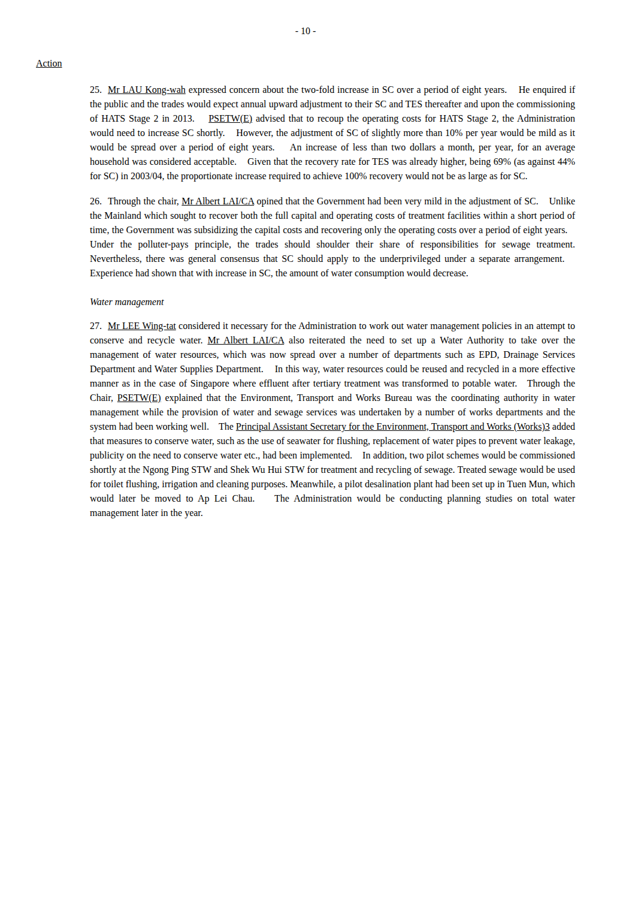- 10 -
Action
25. Mr LAU Kong-wah expressed concern about the two-fold increase in SC over a period of eight years. He enquired if the public and the trades would expect annual upward adjustment to their SC and TES thereafter and upon the commissioning of HATS Stage 2 in 2013. PSETW(E) advised that to recoup the operating costs for HATS Stage 2, the Administration would need to increase SC shortly. However, the adjustment of SC of slightly more than 10% per year would be mild as it would be spread over a period of eight years. An increase of less than two dollars a month, per year, for an average household was considered acceptable. Given that the recovery rate for TES was already higher, being 69% (as against 44% for SC) in 2003/04, the proportionate increase required to achieve 100% recovery would not be as large as for SC.
26. Through the chair, Mr Albert LAI/CA opined that the Government had been very mild in the adjustment of SC. Unlike the Mainland which sought to recover both the full capital and operating costs of treatment facilities within a short period of time, the Government was subsidizing the capital costs and recovering only the operating costs over a period of eight years. Under the polluter-pays principle, the trades should shoulder their share of responsibilities for sewage treatment. Nevertheless, there was general consensus that SC should apply to the underprivileged under a separate arrangement. Experience had shown that with increase in SC, the amount of water consumption would decrease.
Water management
27. Mr LEE Wing-tat considered it necessary for the Administration to work out water management policies in an attempt to conserve and recycle water. Mr Albert LAI/CA also reiterated the need to set up a Water Authority to take over the management of water resources, which was now spread over a number of departments such as EPD, Drainage Services Department and Water Supplies Department. In this way, water resources could be reused and recycled in a more effective manner as in the case of Singapore where effluent after tertiary treatment was transformed to potable water. Through the Chair, PSETW(E) explained that the Environment, Transport and Works Bureau was the coordinating authority in water management while the provision of water and sewage services was undertaken by a number of works departments and the system had been working well. The Principal Assistant Secretary for the Environment, Transport and Works (Works)3 added that measures to conserve water, such as the use of seawater for flushing, replacement of water pipes to prevent water leakage, publicity on the need to conserve water etc., had been implemented. In addition, two pilot schemes would be commissioned shortly at the Ngong Ping STW and Shek Wu Hui STW for treatment and recycling of sewage. Treated sewage would be used for toilet flushing, irrigation and cleaning purposes. Meanwhile, a pilot desalination plant had been set up in Tuen Mun, which would later be moved to Ap Lei Chau. The Administration would be conducting planning studies on total water management later in the year.